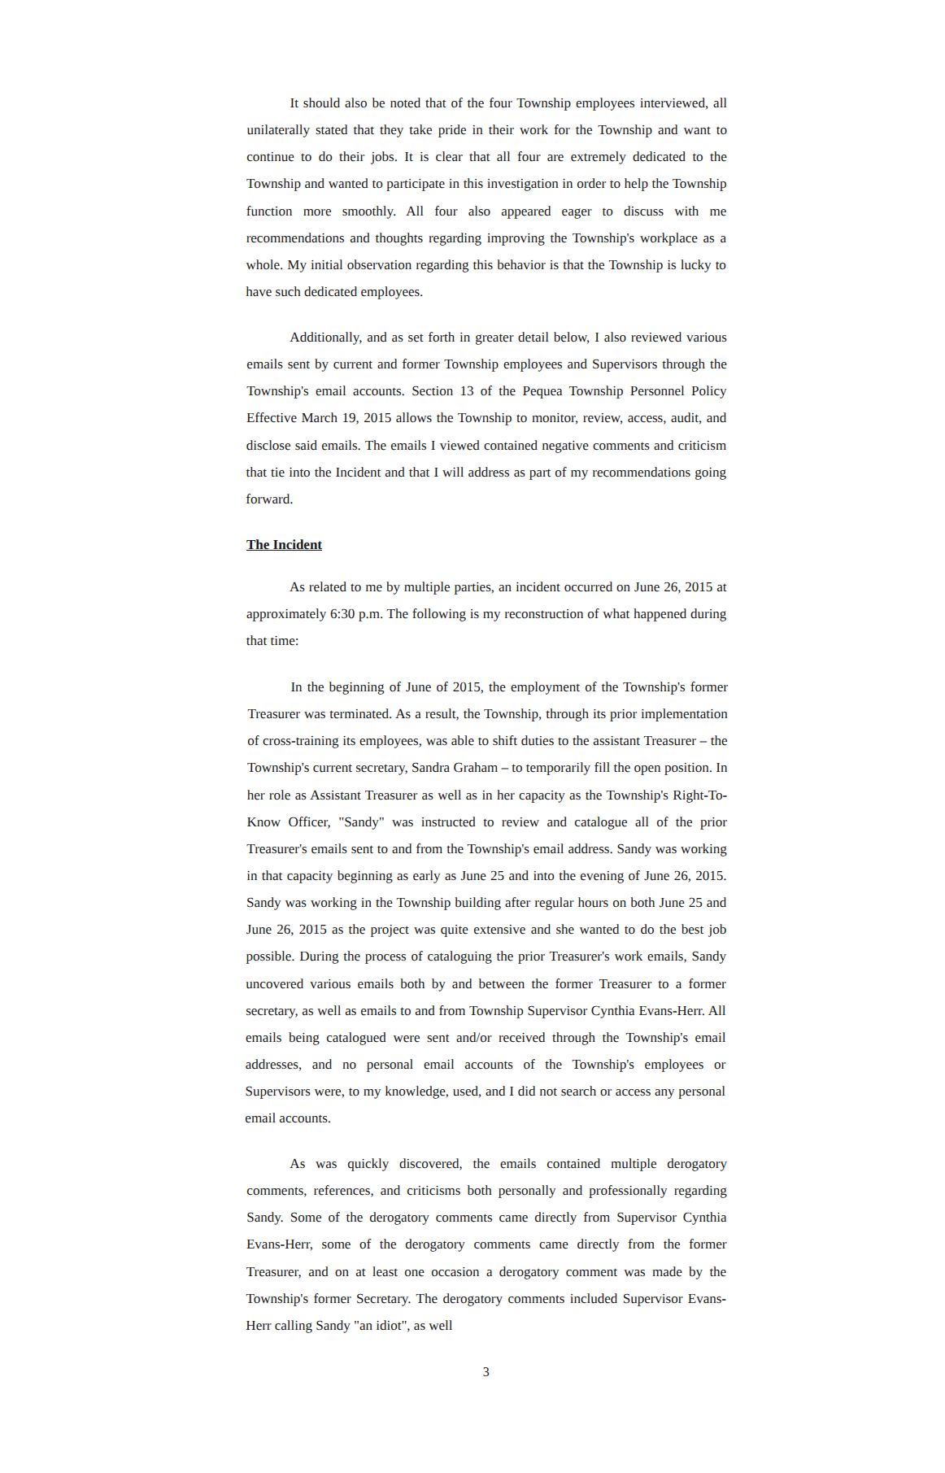It should also be noted that of the four Township employees interviewed, all unilaterally stated that they take pride in their work for the Township and want to continue to do their jobs. It is clear that all four are extremely dedicated to the Township and wanted to participate in this investigation in order to help the Township function more smoothly. All four also appeared eager to discuss with me recommendations and thoughts regarding improving the Township's workplace as a whole. My initial observation regarding this behavior is that the Township is lucky to have such dedicated employees.
Additionally, and as set forth in greater detail below, I also reviewed various emails sent by current and former Township employees and Supervisors through the Township's email accounts. Section 13 of the Pequea Township Personnel Policy Effective March 19, 2015 allows the Township to monitor, review, access, audit, and disclose said emails. The emails I viewed contained negative comments and criticism that tie into the Incident and that I will address as part of my recommendations going forward.
The Incident
As related to me by multiple parties, an incident occurred on June 26, 2015 at approximately 6:30 p.m. The following is my reconstruction of what happened during that time:
In the beginning of June of 2015, the employment of the Township's former Treasurer was terminated. As a result, the Township, through its prior implementation of cross-training its employees, was able to shift duties to the assistant Treasurer – the Township's current secretary, Sandra Graham – to temporarily fill the open position. In her role as Assistant Treasurer as well as in her capacity as the Township's Right-To-Know Officer, "Sandy" was instructed to review and catalogue all of the prior Treasurer's emails sent to and from the Township's email address. Sandy was working in that capacity beginning as early as June 25 and into the evening of June 26, 2015. Sandy was working in the Township building after regular hours on both June 25 and June 26, 2015 as the project was quite extensive and she wanted to do the best job possible. During the process of cataloguing the prior Treasurer's work emails, Sandy uncovered various emails both by and between the former Treasurer to a former secretary, as well as emails to and from Township Supervisor Cynthia Evans-Herr. All emails being catalogued were sent and/or received through the Township's email addresses, and no personal email accounts of the Township's employees or Supervisors were, to my knowledge, used, and I did not search or access any personal email accounts.
As was quickly discovered, the emails contained multiple derogatory comments, references, and criticisms both personally and professionally regarding Sandy. Some of the derogatory comments came directly from Supervisor Cynthia Evans-Herr, some of the derogatory comments came directly from the former Treasurer, and on at least one occasion a derogatory comment was made by the Township's former Secretary. The derogatory comments included Supervisor Evans-Herr calling Sandy "an idiot", as well
3